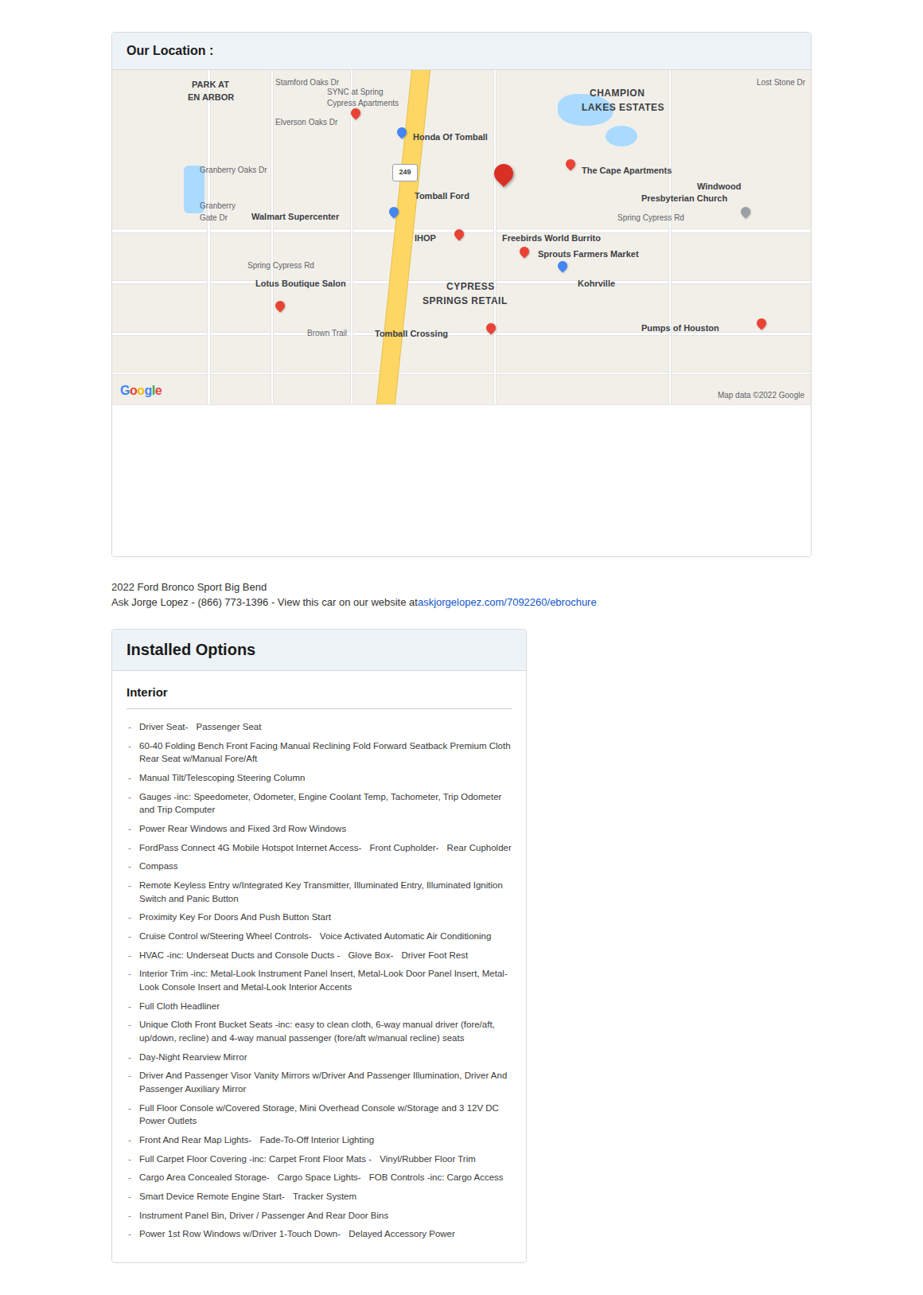Our Location :
249
SYNC at Spring Cypress Apartments CHAMPION LAKES ESTATES Lost Stone Dr PARK AT EN ARBOR Stamford Oaks Dr Elverson Oaks Dr Granberry Oaks Dr Gate Dr Granberry Honda Of Tomball The Cape Apartments Windwood Presbyterian Church Tomball Ford Walmart Supercenter IHOP Freebirds World Burrito Sprouts Farmers Market Spring Cypress Rd Spring Cypress Rd Lotus Boutique Salon Kohrville CYPRESS SPRINGS RETAIL Pumps of Houston Brown Trail Tomball Crossing
Google
Map data ©2022 Google
2022 Ford Bronco Sport Big Bend
Ask Jorge Lopez - (866) 773-1396 - View this car on our website ataskjorgelopez.com/7092260/ebrochure
Installed Options
Interior
Driver Seat-Passenger Seat
60-40 Folding Bench Front Facing Manual Reclining Fold Forward Seatback Premium Cloth Rear Seat w/Manual Fore/Aft
Manual Tilt/Telescoping Steering Column
Gauges -inc: Speedometer, Odometer, Engine Coolant Temp, Tachometer, Trip Odometer and Trip Computer
Power Rear Windows and Fixed 3rd Row Windows
FordPass Connect 4G Mobile Hotspot Internet Access-Front Cupholder-Rear Cupholder
Compass
Remote Keyless Entry w/Integrated Key Transmitter, Illuminated Entry, Illuminated Ignition Switch and Panic Button
Proximity Key For Doors And Push Button Start
Cruise Control w/Steering Wheel Controls-Voice Activated Automatic Air Conditioning
HVAC -inc: Underseat Ducts and Console Ducts -Glove Box-Driver Foot Rest
Interior Trim -inc: Metal-Look Instrument Panel Insert, Metal-Look Door Panel Insert, Metal-Look Console Insert and Metal-Look Interior Accents
Full Cloth Headliner
Unique Cloth Front Bucket Seats -inc: easy to clean cloth, 6-way manual driver (fore/aft, up/down, recline) and 4-way manual passenger (fore/aft w/manual recline) seats
Day-Night Rearview Mirror
Driver And Passenger Visor Vanity Mirrors w/Driver And Passenger Illumination, Driver And Passenger Auxiliary Mirror
Full Floor Console w/Covered Storage, Mini Overhead Console w/Storage and 3 12V DC Power Outlets
Front And Rear Map Lights-Fade-To-Off Interior Lighting
Full Carpet Floor Covering -inc: Carpet Front Floor Mats -Vinyl/Rubber Floor Trim
Cargo Area Concealed Storage-Cargo Space Lights-FOB Controls -inc: Cargo Access
Smart Device Remote Engine Start-Tracker System
Instrument Panel Bin, Driver / Passenger And Rear Door Bins
Power 1st Row Windows w/Driver 1-Touch Down-Delayed Accessory Power